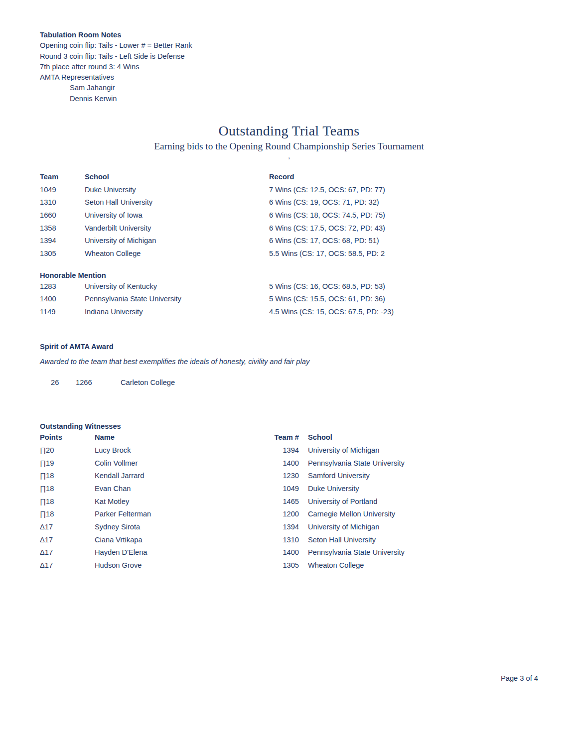Tabulation Room Notes
Opening coin flip: Tails - Lower # = Better Rank
Round 3 coin flip: Tails - Left Side is Defense
7th place after round 3: 4 Wins
AMTA Representatives
Sam Jahangir
Dennis Kerwin
Outstanding Trial Teams
Earning bids to the Opening Round Championship Series Tournament
,
| Team | School | Record |
| --- | --- | --- |
| 1049 | Duke University | 7 Wins (CS: 12.5, OCS: 67, PD: 77) |
| 1310 | Seton Hall University | 6 Wins (CS: 19, OCS: 71, PD: 32) |
| 1660 | University of Iowa | 6 Wins (CS: 18, OCS: 74.5, PD: 75) |
| 1358 | Vanderbilt University | 6 Wins (CS: 17.5, OCS: 72, PD: 43) |
| 1394 | University of Michigan | 6 Wins (CS: 17, OCS: 68, PD: 51) |
| 1305 | Wheaton College | 5.5 Wins (CS: 17, OCS: 58.5, PD: 2 |
Honorable Mention
| 1283 | University of Kentucky | 5 Wins (CS: 16, OCS: 68.5, PD: 53) |
| 1400 | Pennsylvania State University | 5 Wins (CS: 15.5, OCS: 61, PD: 36) |
| 1149 | Indiana University | 4.5 Wins (CS: 15, OCS: 67.5, PD: -23) |
Spirit of AMTA Award
Awarded to the team that best exemplifies the ideals of honesty, civility and fair play
261266 Carleton College
Outstanding Witnesses
| Points | Name | Team # | School |
| --- | --- | --- | --- |
| ∏20 | Lucy Brock | 1394 | University of Michigan |
| ∏19 | Colin Vollmer | 1400 | Pennsylvania State University |
| ∏18 | Kendall Jarrard | 1230 | Samford University |
| ∏18 | Evan Chan | 1049 | Duke University |
| ∏18 | Kat Motley | 1465 | University of Portland |
| ∏18 | Parker Felterman | 1200 | Carnegie Mellon University |
| Δ17 | Sydney Sirota | 1394 | University of Michigan |
| Δ17 | Ciana Vrtikapa | 1310 | Seton Hall University |
| Δ17 | Hayden D'Elena | 1400 | Pennsylvania State University |
| Δ17 | Hudson Grove | 1305 | Wheaton College |
Page 3 of 4